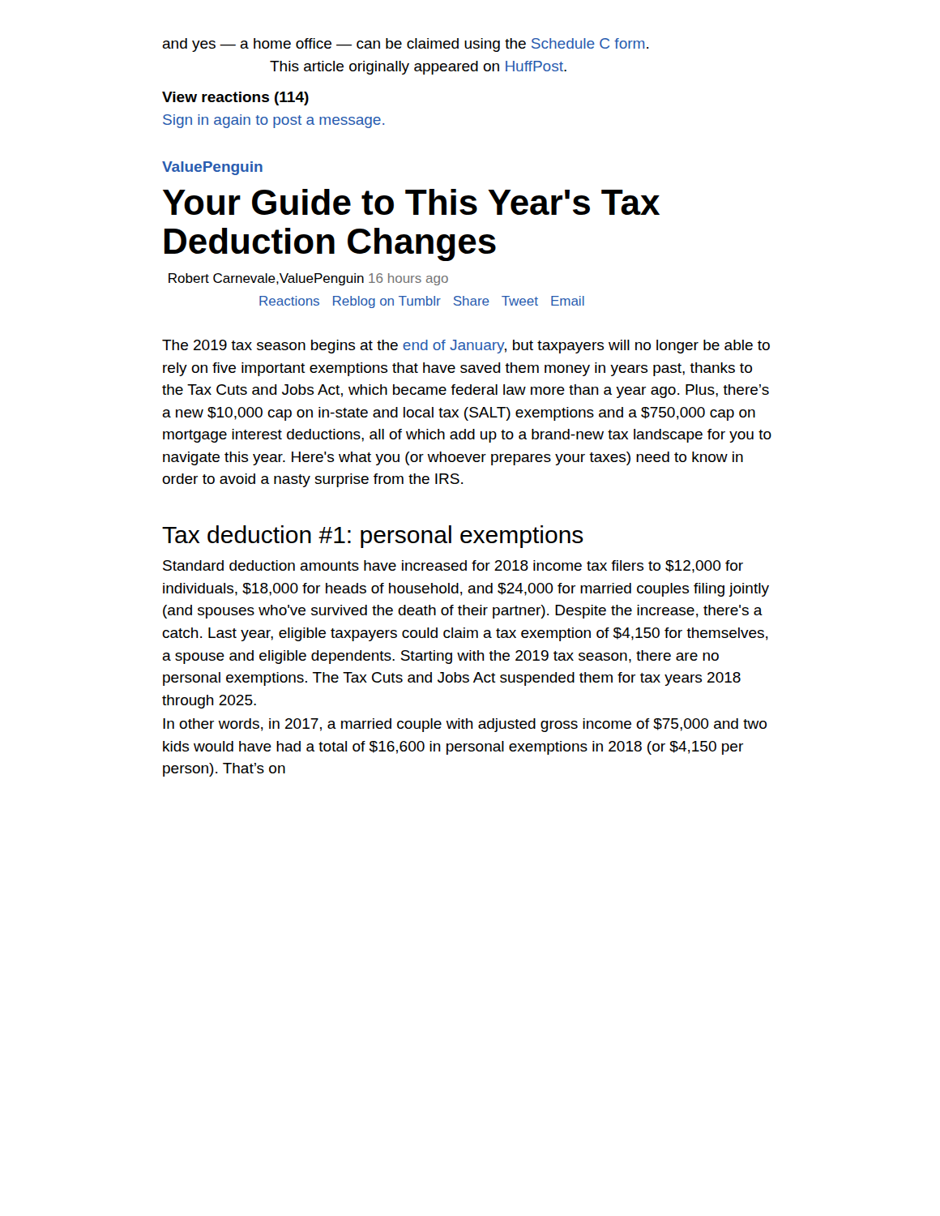and yes — a home office — can be claimed using the Schedule C form.
This article originally appeared on HuffPost.
View reactions (114)
Sign in again to post a message.
ValuePenguin
Your Guide to This Year's Tax Deduction Changes
Robert Carnevale,ValuePenguin 16 hours ago
Reactions Reblog on Tumblr Share Tweet Email
The 2019 tax season begins at the end of January, but taxpayers will no longer be able to rely on five important exemptions that have saved them money in years past, thanks to the Tax Cuts and Jobs Act, which became federal law more than a year ago. Plus, there’s a new $10,000 cap on in-state and local tax (SALT) exemptions and a $750,000 cap on mortgage interest deductions, all of which add up to a brand-new tax landscape for you to navigate this year. Here's what you (or whoever prepares your taxes) need to know in order to avoid a nasty surprise from the IRS.
Tax deduction #1: personal exemptions
Standard deduction amounts have increased for 2018 income tax filers to $12,000 for individuals, $18,000 for heads of household, and $24,000 for married couples filing jointly (and spouses who've survived the death of their partner). Despite the increase, there's a catch. Last year, eligible taxpayers could claim a tax exemption of $4,150 for themselves, a spouse and eligible dependents. Starting with the 2019 tax season, there are no personal exemptions. The Tax Cuts and Jobs Act suspended them for tax years 2018 through 2025.
In other words, in 2017, a married couple with adjusted gross income of $75,000 and two kids would have had a total of $16,600 in personal exemptions in 2018 (or $4,150 per person). That’s on